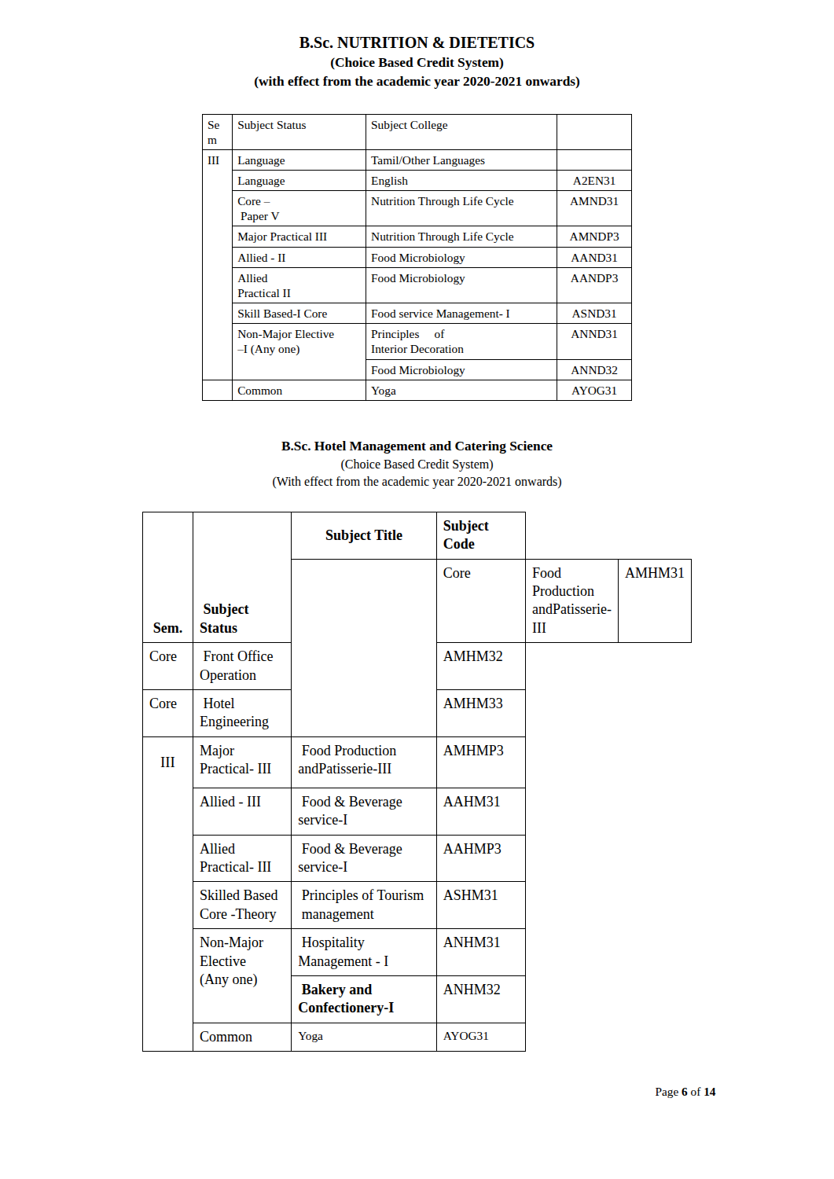B.Sc. NUTRITION & DIETETICS
(Choice Based Credit System)
(with effect from the academic year 2020-2021 onwards)
| Se m | Subject Status | Subject College | |
| III | Language | Tamil/Other Languages | |
| Language | English | A2EN31 |
| Core – Paper V | Nutrition Through Life Cycle | AMND31 |
| Major Practical III | Nutrition Through Life Cycle | AMNDP3 |
| Allied - II | Food Microbiology | AAND31 |
| Allied Practical II | Food Microbiology | AANDP3 |
| Skill Based-I Core | Food service Management- I | ASND31 |
| Non-Major Elective –I (Any one) | Principles of Interior Decoration | ANND31 |
| Food Microbiology | ANND32 |
| | Common | Yoga | AYOG31 |
B.Sc. Hotel Management and Catering Science
(Choice Based Credit System)
(With effect from the academic year 2020-2021 onwards)
| Sem. | Subject Status | Subject Title | Subject Code |
| --- | --- | --- | --- |
| | Core | Food Production andPatisserie-III | AMHM31 |
| Core | Front Office Operation | AMHM32 |
| Core | Hotel Engineering | AMHM33 |
| III | Major Practical- III | Food Production andPatisserie-III | AMHMP3 |
| | Allied - III | Food & Beverage service-I | AAHM31 |
| Allied Practical- III | Food & Beverage service-I | AAHMP3 |
| Skilled Based Core -Theory | Principles of Tourism management | ASHM31 |
| Non-Major Elective (Any one) | Hospitality Management - I | ANHM31 |
| Bakery and Confectionery-I | ANHM32 |
| Common | Yoga | AYOG31 |
Page 6 of 14